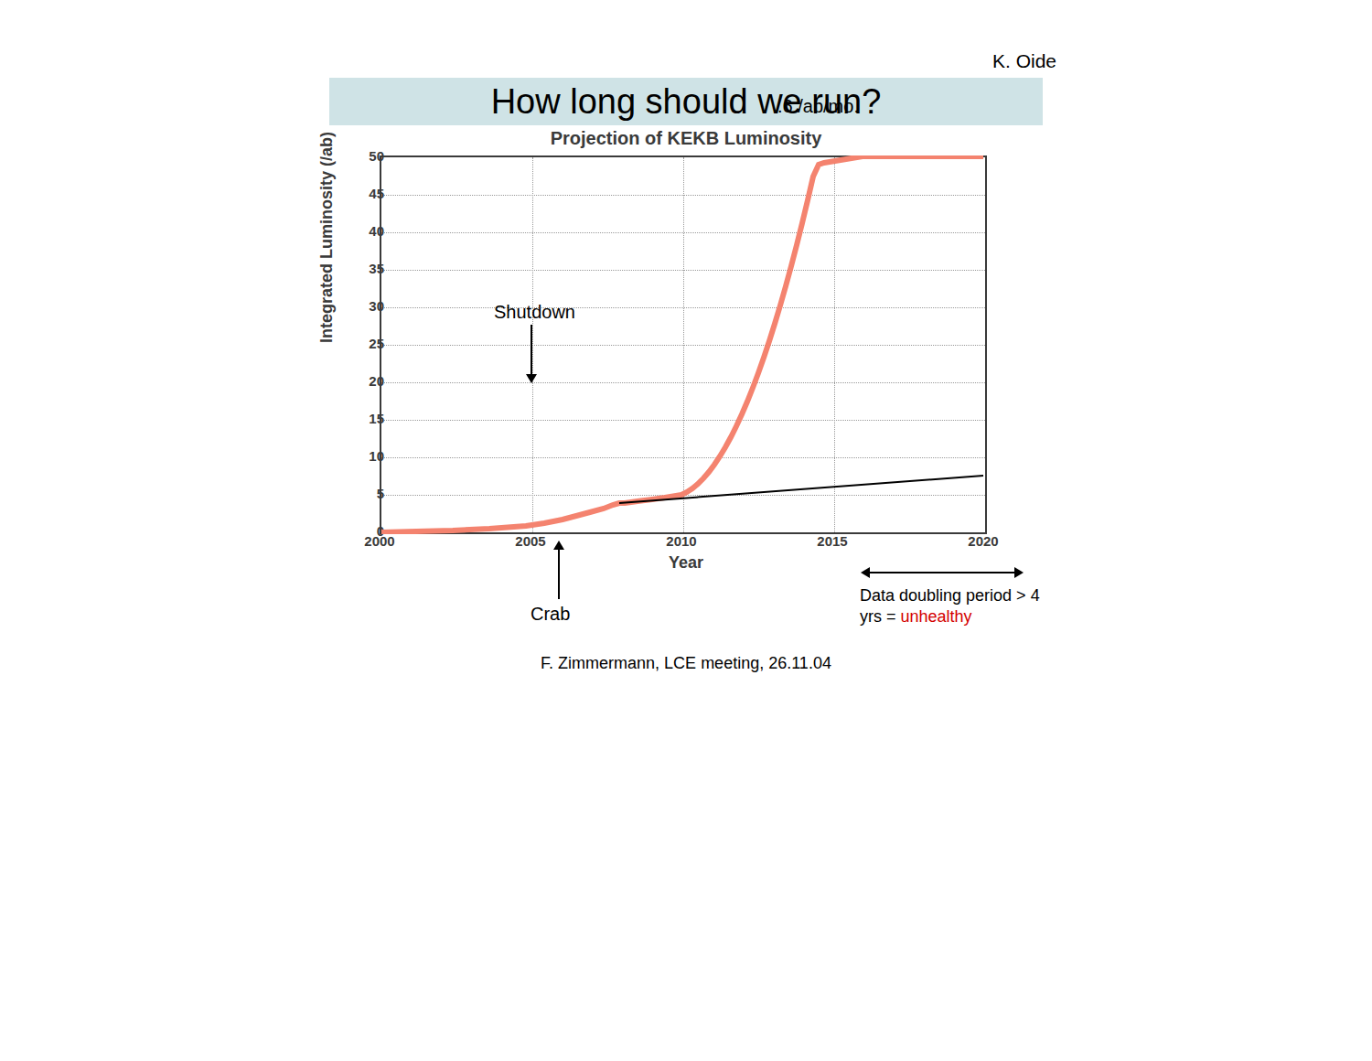K. Oide
How long should we run?
Projection of KEKB Luminosity
Integrated Luminosity (/ab)
50
45
40
35
30
25
20
15
10
5
0
2000
2005
2010
2015
2020
Year
.6 /ab/mo.
Shutdown
Crab
Data doubling period > 4
yrs = unhealthy
F. Zimmermann, LCE meeting, 26.11.04